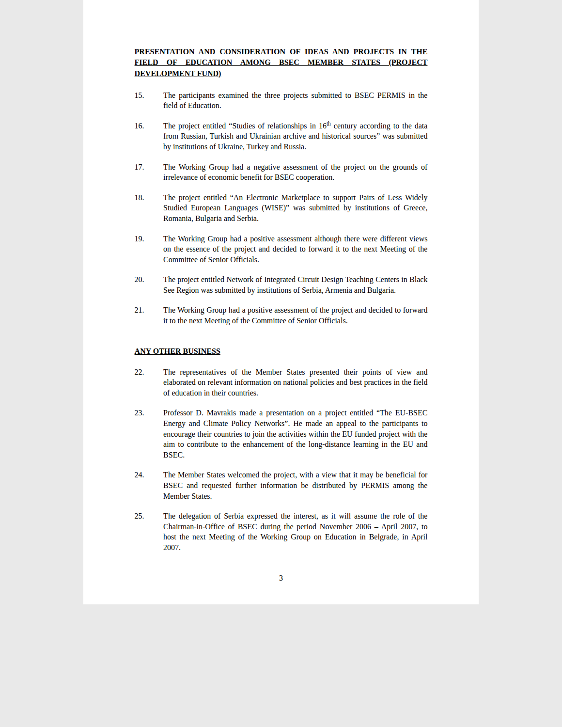Presentation and consideration of ideas and projects in the field of education among BSEC Member States (Project Development Fund)
15. The participants examined the three projects submitted to BSEC PERMIS in the field of Education.
16. The project entitled “Studies of relationships in 16th century according to the data from Russian, Turkish and Ukrainian archive and historical sources” was submitted by institutions of Ukraine, Turkey and Russia.
17. The Working Group had a negative assessment of the project on the grounds of irrelevance of economic benefit for BSEC cooperation.
18. The project entitled “An Electronic Marketplace to support Pairs of Less Widely Studied European Languages (WISE)” was submitted by institutions of Greece, Romania, Bulgaria and Serbia.
19. The Working Group had a positive assessment although there were different views on the essence of the project and decided to forward it to the next Meeting of the Committee of Senior Officials.
20. The project entitled Network of Integrated Circuit Design Teaching Centers in Black See Region was submitted by institutions of Serbia, Armenia and Bulgaria.
21. The Working Group had a positive assessment of the project and decided to forward it to the next Meeting of the Committee of Senior Officials.
Any other business
22. The representatives of the Member States presented their points of view and elaborated on relevant information on national policies and best practices in the field of education in their countries.
23. Professor D. Mavrakis made a presentation on a project entitled “The EU-BSEC Energy and Climate Policy Networks”. He made an appeal to the participants to encourage their countries to join the activities within the EU funded project with the aim to contribute to the enhancement of the long-distance learning in the EU and BSEC.
24. The Member States welcomed the project, with a view that it may be beneficial for BSEC and requested further information be distributed by PERMIS among the Member States.
25. The delegation of Serbia expressed the interest, as it will assume the role of the Chairman-in-Office of BSEC during the period November 2006 – April 2007, to host the next Meeting of the Working Group on Education in Belgrade, in April 2007.
3